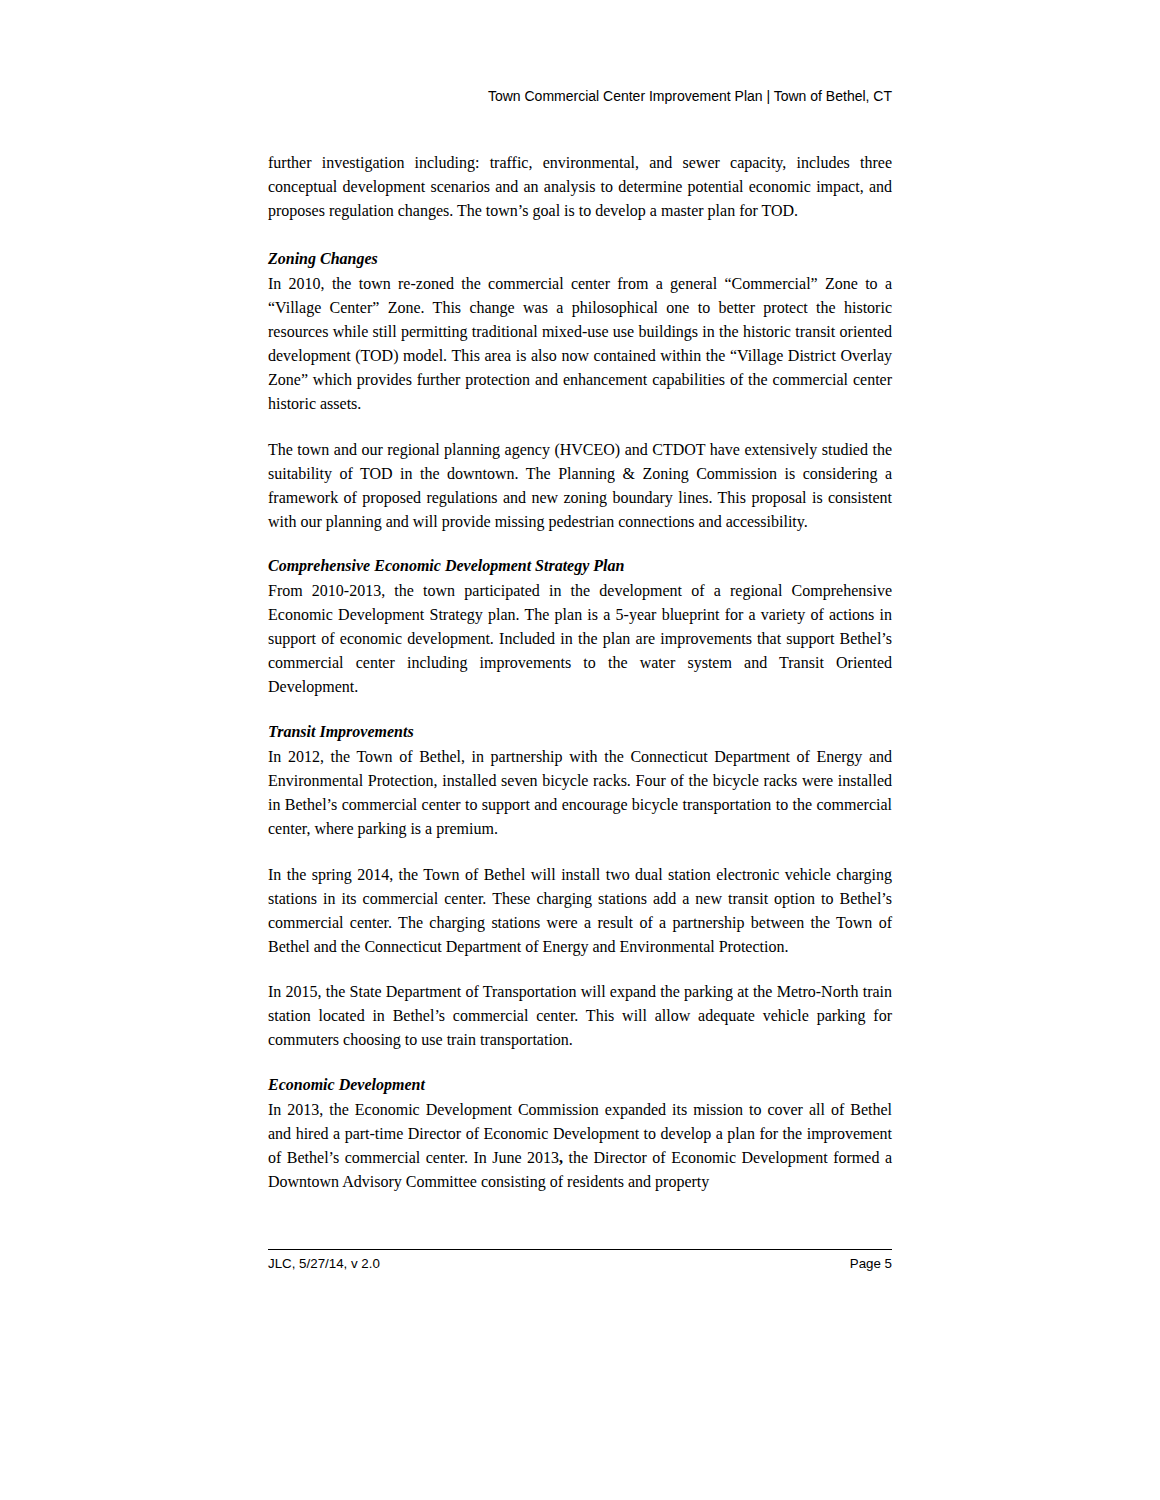Town Commercial Center Improvement Plan | Town of Bethel, CT
further investigation including: traffic, environmental, and sewer capacity, includes three conceptual development scenarios and an analysis to determine potential economic impact, and proposes regulation changes. The town’s goal is to develop a master plan for TOD.
Zoning Changes
In 2010, the town re-zoned the commercial center from a general “Commercial” Zone to a “Village Center” Zone. This change was a philosophical one to better protect the historic resources while still permitting traditional mixed-use use buildings in the historic transit oriented development (TOD) model. This area is also now contained within the “Village District Overlay Zone” which provides further protection and enhancement capabilities of the commercial center historic assets.
The town and our regional planning agency (HVCEO) and CTDOT have extensively studied the suitability of TOD in the downtown. The Planning & Zoning Commission is considering a framework of proposed regulations and new zoning boundary lines. This proposal is consistent with our planning and will provide missing pedestrian connections and accessibility.
Comprehensive Economic Development Strategy Plan
From 2010-2013, the town participated in the development of a regional Comprehensive Economic Development Strategy plan. The plan is a 5-year blueprint for a variety of actions in support of economic development. Included in the plan are improvements that support Bethel’s commercial center including improvements to the water system and Transit Oriented Development.
Transit Improvements
In 2012, the Town of Bethel, in partnership with the Connecticut Department of Energy and Environmental Protection, installed seven bicycle racks. Four of the bicycle racks were installed in Bethel’s commercial center to support and encourage bicycle transportation to the commercial center, where parking is a premium.
In the spring 2014, the Town of Bethel will install two dual station electronic vehicle charging stations in its commercial center. These charging stations add a new transit option to Bethel’s commercial center. The charging stations were a result of a partnership between the Town of Bethel and the Connecticut Department of Energy and Environmental Protection.
In 2015, the State Department of Transportation will expand the parking at the Metro-North train station located in Bethel’s commercial center. This will allow adequate vehicle parking for commuters choosing to use train transportation.
Economic Development
In 2013, the Economic Development Commission expanded its mission to cover all of Bethel and hired a part-time Director of Economic Development to develop a plan for the improvement of Bethel’s commercial center. In June 2013, the Director of Economic Development formed a Downtown Advisory Committee consisting of residents and property
JLC, 5/27/14, v 2.0 Page 5